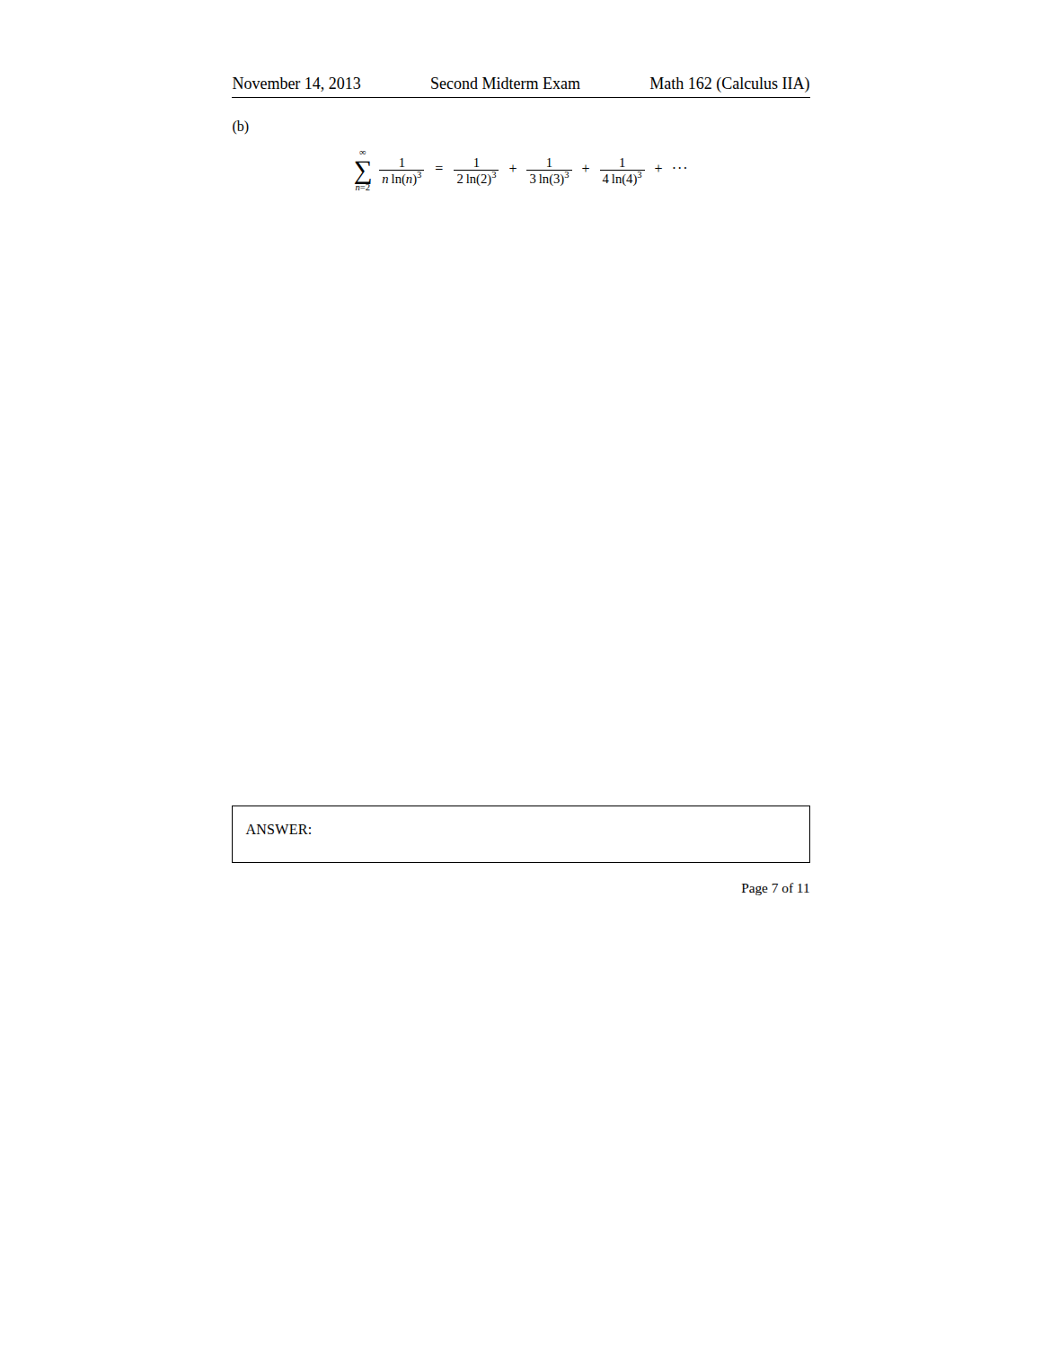November 14, 2013
Second Midterm Exam
Math 162 (Calculus IIA)
(b)
∞ ∑ n=2 1 n ln(n)3 = 1 2 ln(2)3 + 1 3 ln(3)3 + 1 4 ln(4)3 +···
ANSWER:
Page 7 of 11